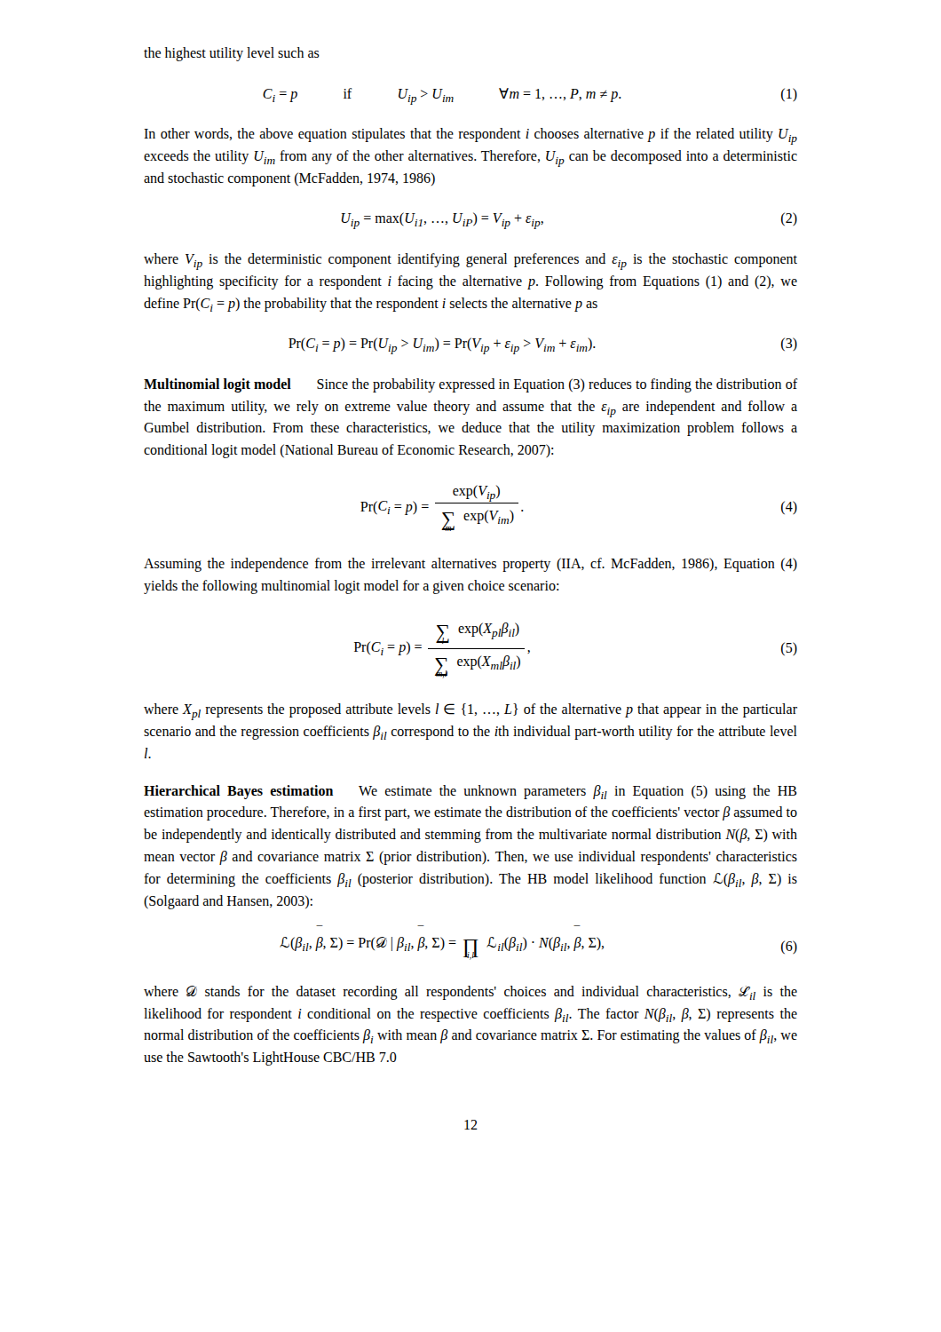the highest utility level such as
Ci = p if Uip > Uim ∀m = 1, …, P, m ≠ p.
(1)
In other words, the above equation stipulates that the respondent i chooses alternative p if the related utility Uip exceeds the utility Uim from any of the other alternatives. Therefore, Uip can be decomposed into a deterministic and stochastic component (McFadden, 1974, 1986)
Uip = max(Ui1, …, UiP) = Vip + εip,
(2)
where Vip is the deterministic component identifying general preferences and εip is the stochastic component highlighting specificity for a respondent i facing the alternative p. Following from Equations (1) and (2), we define Pr(Ci = p) the probability that the respondent i selects the alternative p as
Pr(Ci = p) = Pr(Uip > Uim) = Pr(Vip + εip > Vim + εim).
(3)
Multinomial logit model Since the probability expressed in Equation (3) reduces to finding the distribution of the maximum utility, we rely on extreme value theory and assume that the εip are independent and follow a Gumbel distribution. From these characteristics, we deduce that the utility maximization problem follows a conditional logit model (National Bureau of Economic Research, 2007):
Pr(Ci = p) = exp(Vip)∑mexp(Vim).
(4)
Assuming the independence from the irrelevant alternatives property (IIA, cf. McFadden, 1986), Equation (4) yields the following multinomial logit model for a given choice scenario:
Pr(Ci = p) = ∑lexp(Xplβil)∑m,lexp(Xmlβil),
(5)
where Xpl represents the proposed attribute levels l ∈ {1, …, L} of the alternative p that appear in the particular scenario and the regression coefficients βil correspond to the ith individual part-worth utility for the attribute level l.
Hierarchical Bayes estimation We estimate the unknown parameters βil in Equation (5) using the HB estimation procedure. Therefore, in a first part, we estimate the distribution of the coefficients' vector β assumed to be independently and identically distributed and stemming from the multivariate normal distribution N(β, Σ) with mean vector β and covariance matrix Σ (prior distribution). Then, we use individual respondents' characteristics for determining the coefficients βil (posterior distribution). The HB model likelihood function ℒ(βil, β, Σ) is (Solgaard and Hansen, 2003):
ℒ(βil, β, Σ) = Pr(𝒟 | βil, β, Σ) = ∏i,l ℒil(βil) · N(βil, β, Σ),
(6)
where 𝒟 stands for the dataset recording all respondents' choices and individual characteristics, ℒil is the likelihood for respondent i conditional on the respective coefficients βil. The factor N(βil, β, Σ) represents the normal distribution of the coefficients βi with mean β and covariance matrix Σ. For estimating the values of βil, we use the Sawtooth's LightHouse CBC/HB 7.0
12